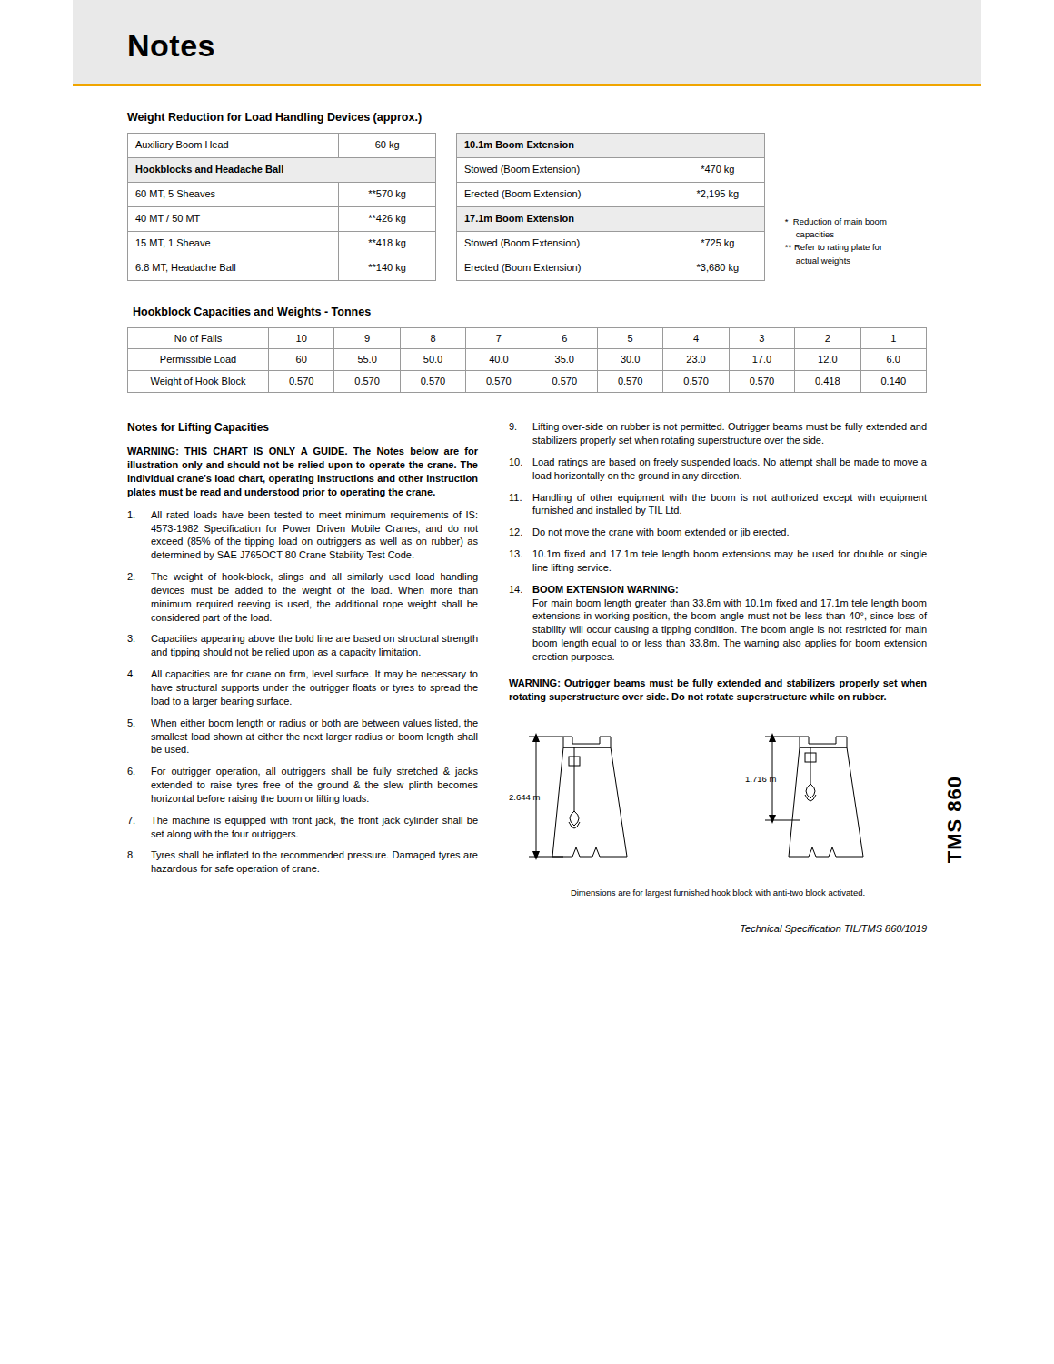Notes
Weight Reduction for Load Handling Devices (approx.)
| Auxiliary Boom Head | 60 kg |
| Hookblocks and Headache Ball |
| 60 MT, 5 Sheaves | **570 kg |
| 40 MT / 50 MT | **426 kg |
| 15 MT, 1 Sheave | **418 kg |
| 6.8 MT, Headache Ball | **140 kg |
| 10.1m Boom Extension |
| Stowed (Boom Extension) | *470 kg |
| Erected (Boom Extension) | *2,195 kg |
| 17.1m Boom Extension |
| Stowed (Boom Extension) | *725 kg |
| Erected (Boom Extension) | *3,680 kg |
* Reduction of main boom
capacities
** Refer to rating plate for
actual weights
Hookblock Capacities and Weights - Tonnes
| No of Falls | 10 | 9 | 8 | 7 | 6 | 5 | 4 | 3 | 2 | 1 |
| Permissible Load | 60 | 55.0 | 50.0 | 40.0 | 35.0 | 30.0 | 23.0 | 17.0 | 12.0 | 6.0 |
| Weight of Hook Block | 0.570 | 0.570 | 0.570 | 0.570 | 0.570 | 0.570 | 0.570 | 0.570 | 0.418 | 0.140 |
Notes for Lifting Capacities
WARNING: THIS CHART IS ONLY A GUIDE. The Notes below are for illustration only and should not be relied upon to operate the crane. The individual crane’s load chart, operating instructions and other instruction plates must be read and understood prior to operating the crane.
1. All rated loads have been tested to meet minimum requirements of IS: 4573-1982 Specification for Power Driven Mobile Cranes, and do not exceed (85% of the tipping load on outriggers as well as on rubber) as determined by SAE J765OCT 80 Crane Stability Test Code.
2. The weight of hook-block, slings and all similarly used load handling devices must be added to the weight of the load. When more than minimum required reeving is used, the additional rope weight shall be considered part of the load.
3. Capacities appearing above the bold line are based on structural strength and tipping should not be relied upon as a capacity limitation.
4. All capacities are for crane on firm, level surface. It may be necessary to have structural supports under the outrigger floats or tyres to spread the load to a larger bearing surface.
5. When either boom length or radius or both are between values listed, the smallest load shown at either the next larger radius or boom length shall be used.
6. For outrigger operation, all outriggers shall be fully stretched & jacks extended to raise tyres free of the ground & the slew plinth becomes horizontal before raising the boom or lifting loads.
7. The machine is equipped with front jack, the front jack cylinder shall be set along with the four outriggers.
8. Tyres shall be inflated to the recommended pressure. Damaged tyres are hazardous for safe operation of crane.
9. Lifting over-side on rubber is not permitted. Outrigger beams must be fully extended and stabilizers properly set when rotating superstructure over the side.
10. Load ratings are based on freely suspended loads. No attempt shall be made to move a load horizontally on the ground in any direction.
11. Handling of other equipment with the boom is not authorized except with equipment furnished and installed by TIL Ltd.
12. Do not move the crane with boom extended or jib erected.
13. 10.1m fixed and 17.1m tele length boom extensions may be used for double or single line lifting service.
14. BOOM EXTENSION WARNING:
For main boom length greater than 33.8m with 10.1m fixed and 17.1m tele length boom extensions in working position, the boom angle must not be less than 40°, since loss of stability will occur causing a tipping condition. The boom angle is not restricted for main boom length equal to or less than 33.8m. The warning also applies for boom extension erection purposes.
WARNING: Outrigger beams must be fully extended and stabilizers properly set when rotating superstructure over side. Do not rotate superstructure while on rubber.
2.644 m 1.716 m
Dimensions are for largest furnished hook block with anti-two block activated.
TMS 860
Technical Specification TIL/TMS 860/1019